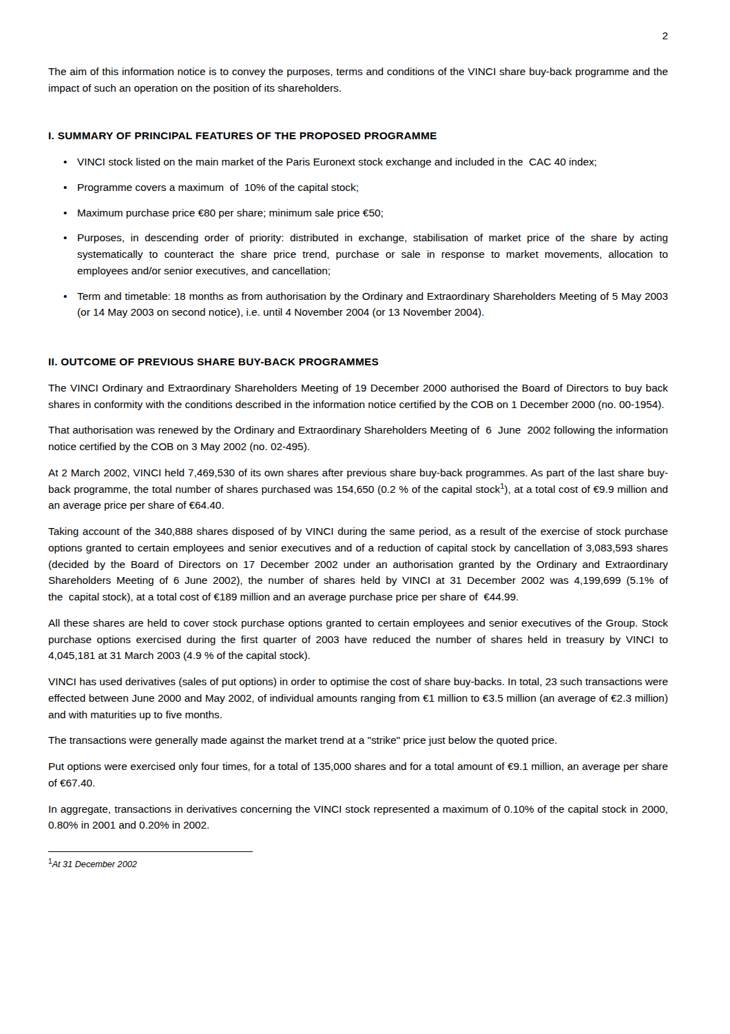2
The aim of this information notice is to convey the purposes, terms and conditions of the VINCI share buy-back programme and the impact of such an operation on the position of its shareholders.
I. Summary of principal features of the proposed programme
VINCI stock listed on the main market of the Paris Euronext stock exchange and included in the CAC 40 index;
Programme covers a maximum of 10% of the capital stock;
Maximum purchase price €80 per share; minimum sale price €50;
Purposes, in descending order of priority: distributed in exchange, stabilisation of market price of the share by acting systematically to counteract the share price trend, purchase or sale in response to market movements, allocation to employees and/or senior executives, and cancellation;
Term and timetable: 18 months as from authorisation by the Ordinary and Extraordinary Shareholders Meeting of 5 May 2003 (or 14 May 2003 on second notice), i.e. until 4 November 2004 (or 13 November 2004).
II. Outcome of previous share buy-back programmes
The VINCI Ordinary and Extraordinary Shareholders Meeting of 19 December 2000 authorised the Board of Directors to buy back shares in conformity with the conditions described in the information notice certified by the COB on 1 December 2000 (no. 00-1954).
That authorisation was renewed by the Ordinary and Extraordinary Shareholders Meeting of 6 June 2002 following the information notice certified by the COB on 3 May 2002 (no. 02-495).
At 2 March 2002, VINCI held 7,469,530 of its own shares after previous share buy-back programmes. As part of the last share buy-back programme, the total number of shares purchased was 154,650 (0.2 % of the capital stock1), at a total cost of €9.9 million and an average price per share of €64.40.
Taking account of the 340,888 shares disposed of by VINCI during the same period, as a result of the exercise of stock purchase options granted to certain employees and senior executives and of a reduction of capital stock by cancellation of 3,083,593 shares (decided by the Board of Directors on 17 December 2002 under an authorisation granted by the Ordinary and Extraordinary Shareholders Meeting of 6 June 2002), the number of shares held by VINCI at 31 December 2002 was 4,199,699 (5.1% of the capital stock), at a total cost of €189 million and an average purchase price per share of €44.99.
All these shares are held to cover stock purchase options granted to certain employees and senior executives of the Group. Stock purchase options exercised during the first quarter of 2003 have reduced the number of shares held in treasury by VINCI to 4,045,181 at 31 March 2003 (4.9 % of the capital stock).
VINCI has used derivatives (sales of put options) in order to optimise the cost of share buy-backs. In total, 23 such transactions were effected between June 2000 and May 2002, of individual amounts ranging from €1 million to €3.5 million (an average of €2.3 million) and with maturities up to five months.
The transactions were generally made against the market trend at a "strike" price just below the quoted price.
Put options were exercised only four times, for a total of 135,000 shares and for a total amount of €9.1 million, an average per share of €67.40.
In aggregate, transactions in derivatives concerning the VINCI stock represented a maximum of 0.10% of the capital stock in 2000, 0.80% in 2001 and 0.20% in 2002.
1 At 31 December 2002